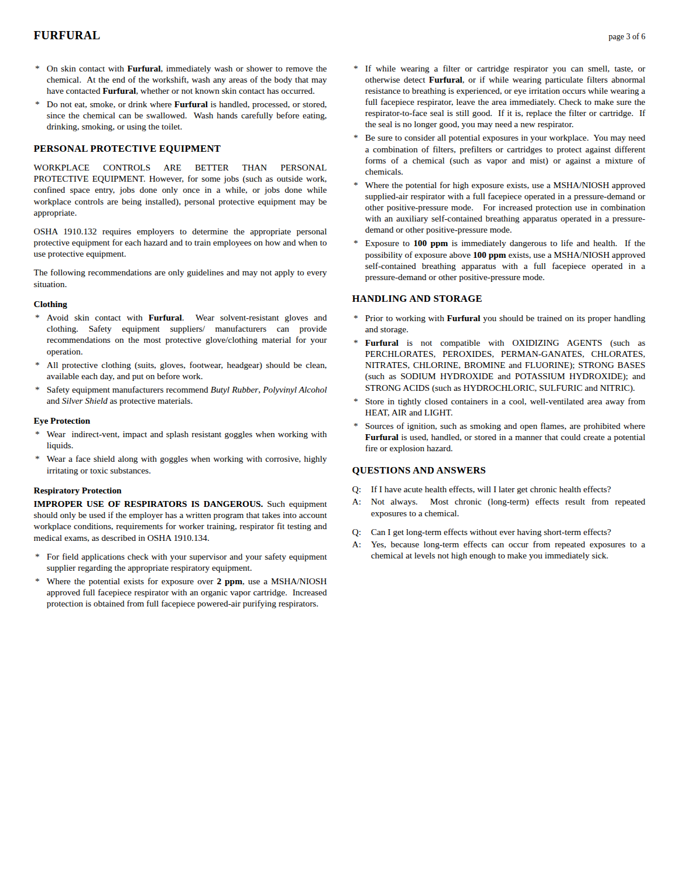FURFURAL
page 3 of 6
On skin contact with Furfural, immediately wash or shower to remove the chemical. At the end of the workshift, wash any areas of the body that may have contacted Furfural, whether or not known skin contact has occurred.
Do not eat, smoke, or drink where Furfural is handled, processed, or stored, since the chemical can be swallowed. Wash hands carefully before eating, drinking, smoking, or using the toilet.
PERSONAL PROTECTIVE EQUIPMENT
WORKPLACE CONTROLS ARE BETTER THAN PERSONAL PROTECTIVE EQUIPMENT. However, for some jobs (such as outside work, confined space entry, jobs done only once in a while, or jobs done while workplace controls are being installed), personal protective equipment may be appropriate.
OSHA 1910.132 requires employers to determine the appropriate personal protective equipment for each hazard and to train employees on how and when to use protective equipment.
The following recommendations are only guidelines and may not apply to every situation.
Clothing
Avoid skin contact with Furfural. Wear solvent-resistant gloves and clothing. Safety equipment suppliers/ manufacturers can provide recommendations on the most protective glove/clothing material for your operation.
All protective clothing (suits, gloves, footwear, headgear) should be clean, available each day, and put on before work.
Safety equipment manufacturers recommend Butyl Rubber, Polyvinyl Alcohol and Silver Shield as protective materials.
Eye Protection
Wear indirect-vent, impact and splash resistant goggles when working with liquids.
Wear a face shield along with goggles when working with corrosive, highly irritating or toxic substances.
Respiratory Protection
IMPROPER USE OF RESPIRATORS IS DANGEROUS. Such equipment should only be used if the employer has a written program that takes into account workplace conditions, requirements for worker training, respirator fit testing and medical exams, as described in OSHA 1910.134.
For field applications check with your supervisor and your safety equipment supplier regarding the appropriate respiratory equipment.
Where the potential exists for exposure over 2 ppm, use a MSHA/NIOSH approved full facepiece respirator with an organic vapor cartridge. Increased protection is obtained from full facepiece powered-air purifying respirators.
If while wearing a filter or cartridge respirator you can smell, taste, or otherwise detect Furfural, or if while wearing particulate filters abnormal resistance to breathing is experienced, or eye irritation occurs while wearing a full facepiece respirator, leave the area immediately. Check to make sure the respirator-to-face seal is still good. If it is, replace the filter or cartridge. If the seal is no longer good, you may need a new respirator.
Be sure to consider all potential exposures in your workplace. You may need a combination of filters, prefilters or cartridges to protect against different forms of a chemical (such as vapor and mist) or against a mixture of chemicals.
Where the potential for high exposure exists, use a MSHA/NIOSH approved supplied-air respirator with a full facepiece operated in a pressure-demand or other positive-pressure mode. For increased protection use in combination with an auxiliary self-contained breathing apparatus operated in a pressure-demand or other positive-pressure mode.
Exposure to 100 ppm is immediately dangerous to life and health. If the possibility of exposure above 100 ppm exists, use a MSHA/NIOSH approved self-contained breathing apparatus with a full facepiece operated in a pressure-demand or other positive-pressure mode.
HANDLING AND STORAGE
Prior to working with Furfural you should be trained on its proper handling and storage.
Furfural is not compatible with OXIDIZING AGENTS (such as PERCHLORATES, PEROXIDES, PERMAN-GANATES, CHLORATES, NITRATES, CHLORINE, BROMINE and FLUORINE); STRONG BASES (such as SODIUM HYDROXIDE and POTASSIUM HYDROXIDE); and STRONG ACIDS (such as HYDROCHLORIC, SULFURIC and NITRIC).
Store in tightly closed containers in a cool, well-ventilated area away from HEAT, AIR and LIGHT.
Sources of ignition, such as smoking and open flames, are prohibited where Furfural is used, handled, or stored in a manner that could create a potential fire or explosion hazard.
QUESTIONS AND ANSWERS
Q:
If I have acute health effects, will I later get chronic health effects?
A:
Not always. Most chronic (long-term) effects result from repeated exposures to a chemical.
Q:
Can I get long-term effects without ever having short-term effects?
A:
Yes, because long-term effects can occur from repeated exposures to a chemical at levels not high enough to make you immediately sick.